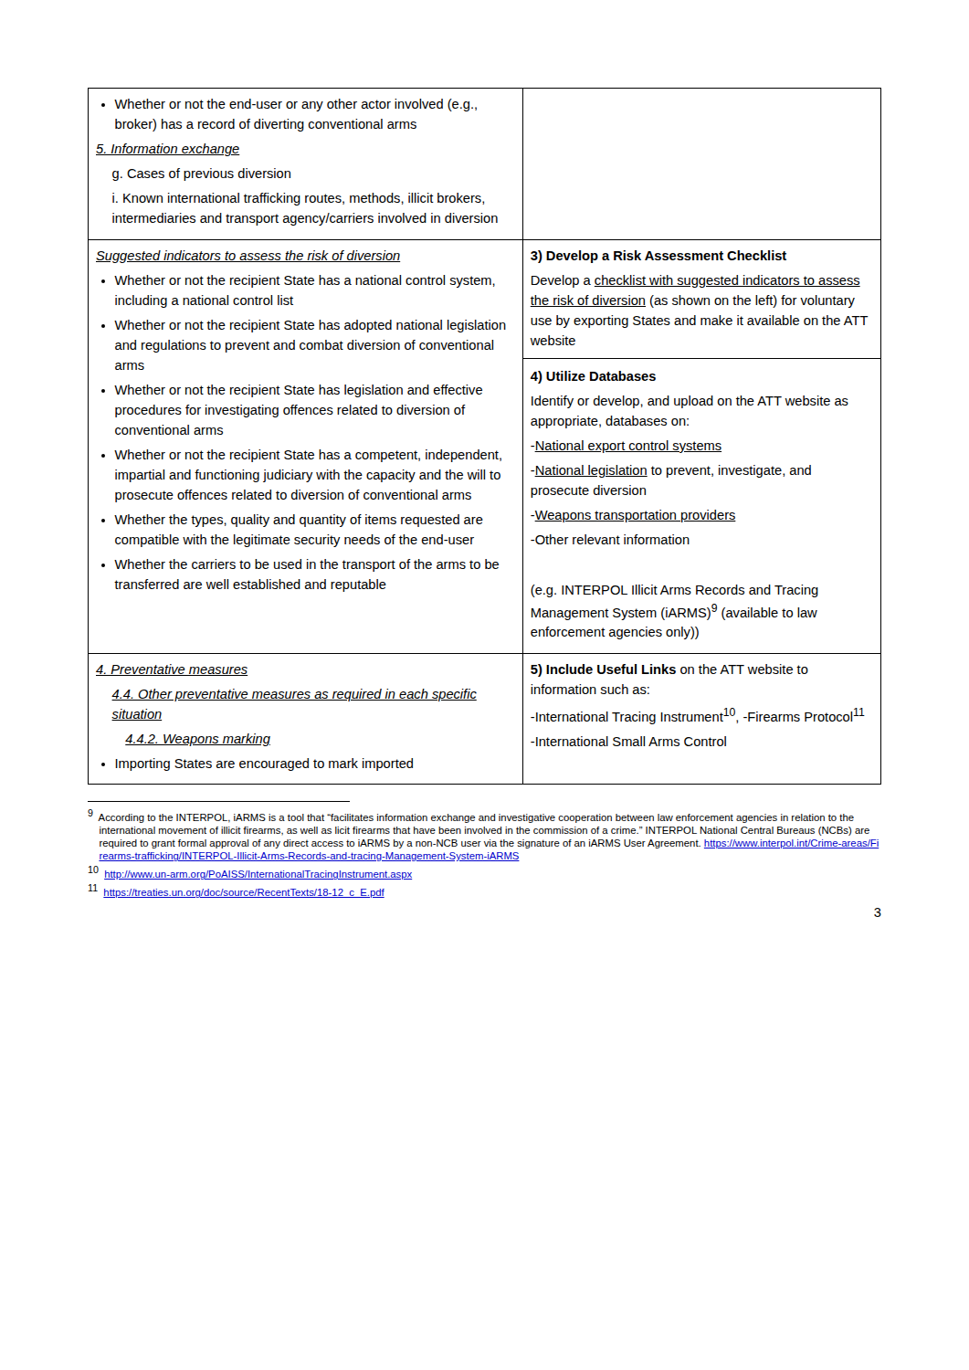| Whether or not the end-user or any other actor involved (e.g., broker) has a record of diverting conventional arms 5. Information exchange g. Cases of previous diversion i. Known international trafficking routes, methods, illicit brokers, intermediaries and transport agency/carriers involved in diversion | |
| Suggested indicators to assess the risk of diversion Whether or not the recipient State has a national control system, including a national control list Whether or not the recipient State has adopted national legislation and regulations to prevent and combat diversion of conventional arms Whether or not the recipient State has legislation and effective procedures for investigating offences related to diversion of conventional arms Whether or not the recipient State has a competent, independent, impartial and functioning judiciary with the capacity and the will to prosecute offences related to diversion of conventional arms Whether the types, quality and quantity of items requested are compatible with the legitimate security needs of the end-user Whether the carriers to be used in the transport of the arms to be transferred are well established and reputable | 3) Develop a Risk Assessment Checklist Develop a checklist with suggested indicators to assess the risk of diversion (as shown on the left) for voluntary use by exporting States and make it available on the ATT website 4) Utilize Databases Identify or develop, and upload on the ATT website as appropriate, databases on: - National export control systems - National legislation to prevent, investigate, and prosecute diversion - Weapons transportation providers -Other relevant information (e.g. INTERPOL Illicit Arms Records and Tracing Management System (iARMS) 9 (available to law enforcement agencies only)) |
| 4. Preventative measures 4.4. Other preventative measures as required in each specific situation 4.4.2. Weapons marking Importing States are encouraged to mark imported | 5) Include Useful Links on the ATT website to information such as: -International Tracing Instrument 10 , -Firearms Protocol 11 -International Small Arms Control |
9 According to the INTERPOL, iARMS is a tool that “facilitates information exchange and investigative cooperation between law enforcement agencies in relation to the international movement of illicit firearms, as well as licit firearms that have been involved in the commission of a crime.” INTERPOL National Central Bureaus (NCBs) are required to grant formal approval of any direct access to iARMS by a non-NCB user via the signature of an iARMS User Agreement. https://www.interpol.int/Crime-areas/Firearms-trafficking/INTERPOL-Illicit-Arms-Records-and-tracing-Management-System-iARMS
10 http://www.un-arm.org/PoAISS/InternationalTracingInstrument.aspx
11 https://treaties.un.org/doc/source/RecentTexts/18-12_c_E.pdf
3